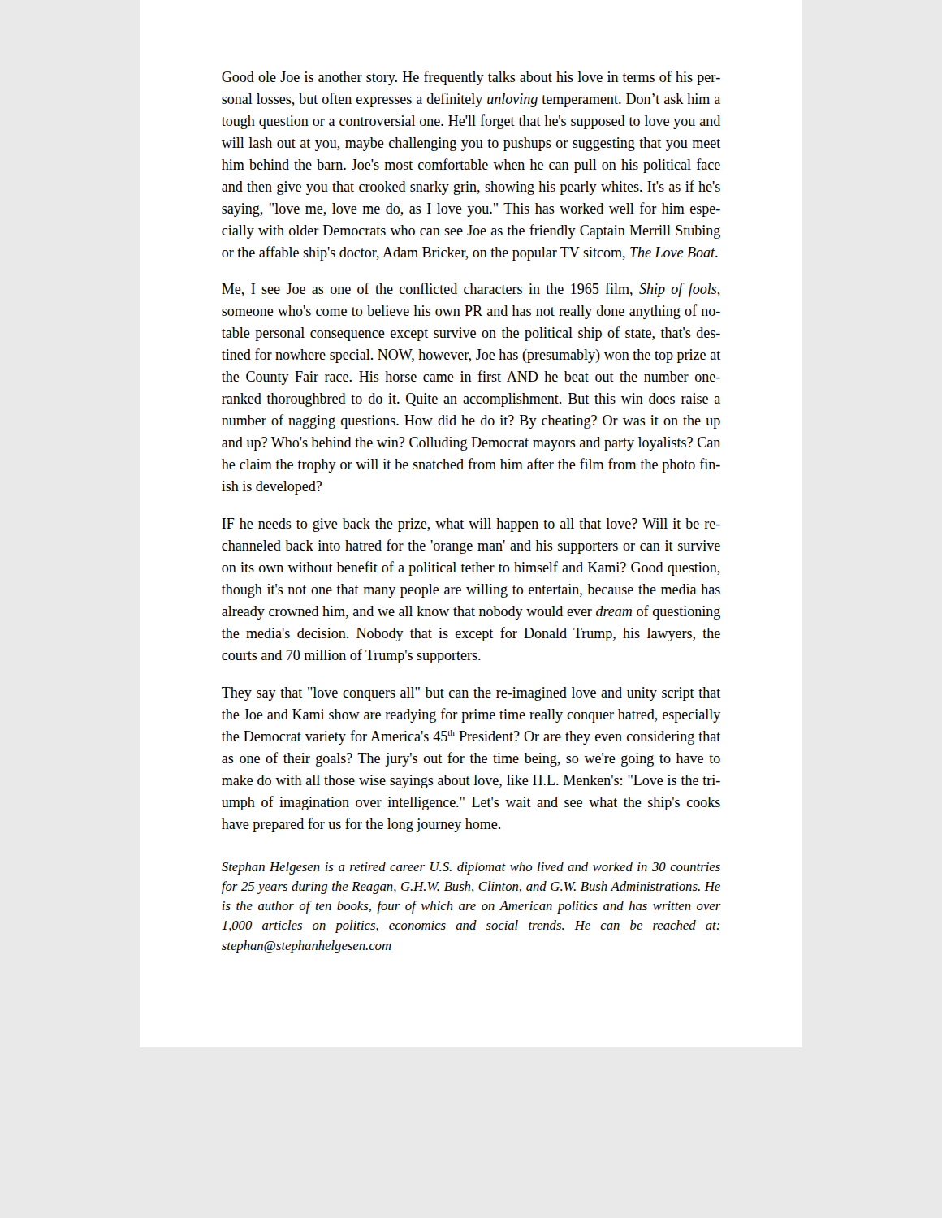Good ole Joe is another story. He frequently talks about his love in terms of his personal losses, but often expresses a definitely unloving temperament. Don’t ask him a tough question or a controversial one. He'll forget that he's supposed to love you and will lash out at you, maybe challenging you to pushups or suggesting that you meet him behind the barn. Joe's most comfortable when he can pull on his political face and then give you that crooked snarky grin, showing his pearly whites. It's as if he's saying, "love me, love me do, as I love you." This has worked well for him especially with older Democrats who can see Joe as the friendly Captain Merrill Stubing or the affable ship's doctor, Adam Bricker, on the popular TV sitcom, The Love Boat.
Me, I see Joe as one of the conflicted characters in the 1965 film, Ship of fools, someone who's come to believe his own PR and has not really done anything of notable personal consequence except survive on the political ship of state, that's destined for nowhere special. NOW, however, Joe has (presumably) won the top prize at the County Fair race. His horse came in first AND he beat out the number one-ranked thoroughbred to do it. Quite an accomplishment. But this win does raise a number of nagging questions. How did he do it? By cheating? Or was it on the up and up? Who's behind the win? Colluding Democrat mayors and party loyalists? Can he claim the trophy or will it be snatched from him after the film from the photo finish is developed?
IF he needs to give back the prize, what will happen to all that love? Will it be re-channeled back into hatred for the 'orange man' and his supporters or can it survive on its own without benefit of a political tether to himself and Kami? Good question, though it's not one that many people are willing to entertain, because the media has already crowned him, and we all know that nobody would ever dream of questioning the media's decision. Nobody that is except for Donald Trump, his lawyers, the courts and 70 million of Trump's supporters.
They say that "love conquers all" but can the re-imagined love and unity script that the Joe and Kami show are readying for prime time really conquer hatred, especially the Democrat variety for America's 45th President? Or are they even considering that as one of their goals? The jury's out for the time being, so we're going to have to make do with all those wise sayings about love, like H.L. Menken's: "Love is the triumph of imagination over intelligence." Let's wait and see what the ship's cooks have prepared for us for the long journey home.
Stephan Helgesen is a retired career U.S. diplomat who lived and worked in 30 countries for 25 years during the Reagan, G.H.W. Bush, Clinton, and G.W. Bush Administrations. He is the author of ten books, four of which are on American politics and has written over 1,000 articles on politics, economics and social trends. He can be reached at: stephan@stephanhelgesen.com